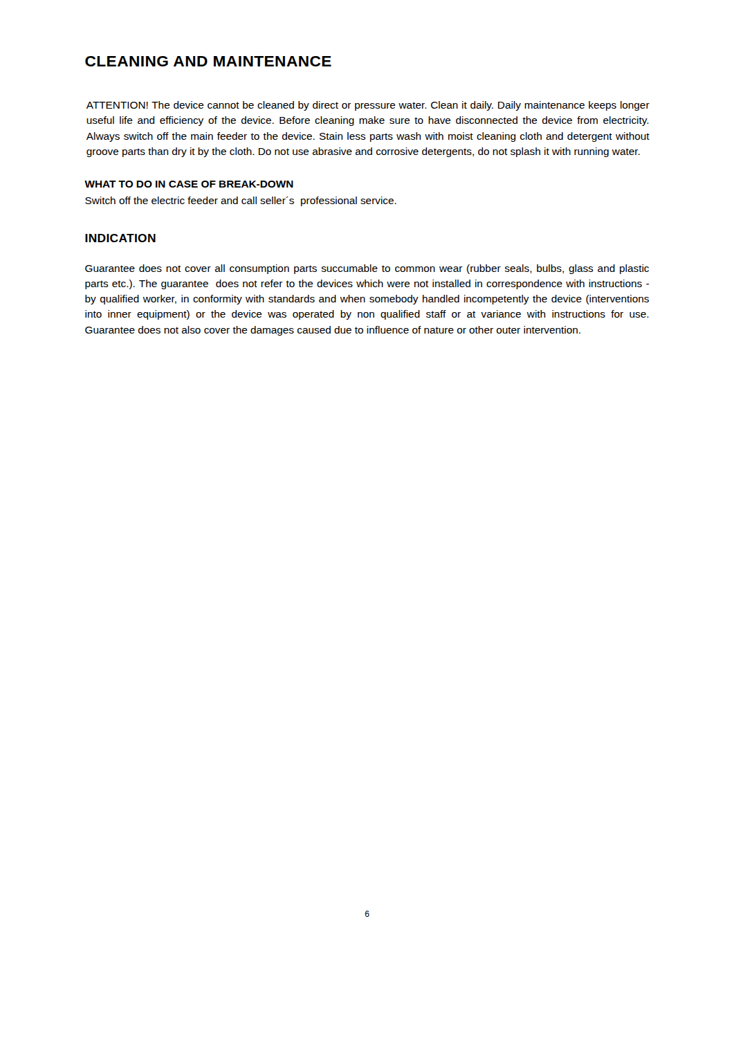CLEANING AND MAINTENANCE
ATTENTION! The device cannot be cleaned by direct or pressure water. Clean it daily. Daily maintenance keeps longer useful life and efficiency of the device. Before cleaning make sure to have disconnected the device from electricity. Always switch off the main feeder to the device. Stain less parts wash with moist cleaning cloth and detergent without groove parts than dry it by the cloth. Do not use abrasive and corrosive detergents, do not splash it with running water.
WHAT TO DO IN CASE OF BREAK-DOWN
Switch off the electric feeder and call seller´s professional service.
INDICATION
Guarantee does not cover all consumption parts succumable to common wear (rubber seals, bulbs, glass and plastic parts etc.). The guarantee does not refer to the devices which were not installed in correspondence with instructions - by qualified worker, in conformity with standards and when somebody handled incompetently the device (interventions into inner equipment) or the device was operated by non qualified staff or at variance with instructions for use. Guarantee does not also cover the damages caused due to influence of nature or other outer intervention.
6